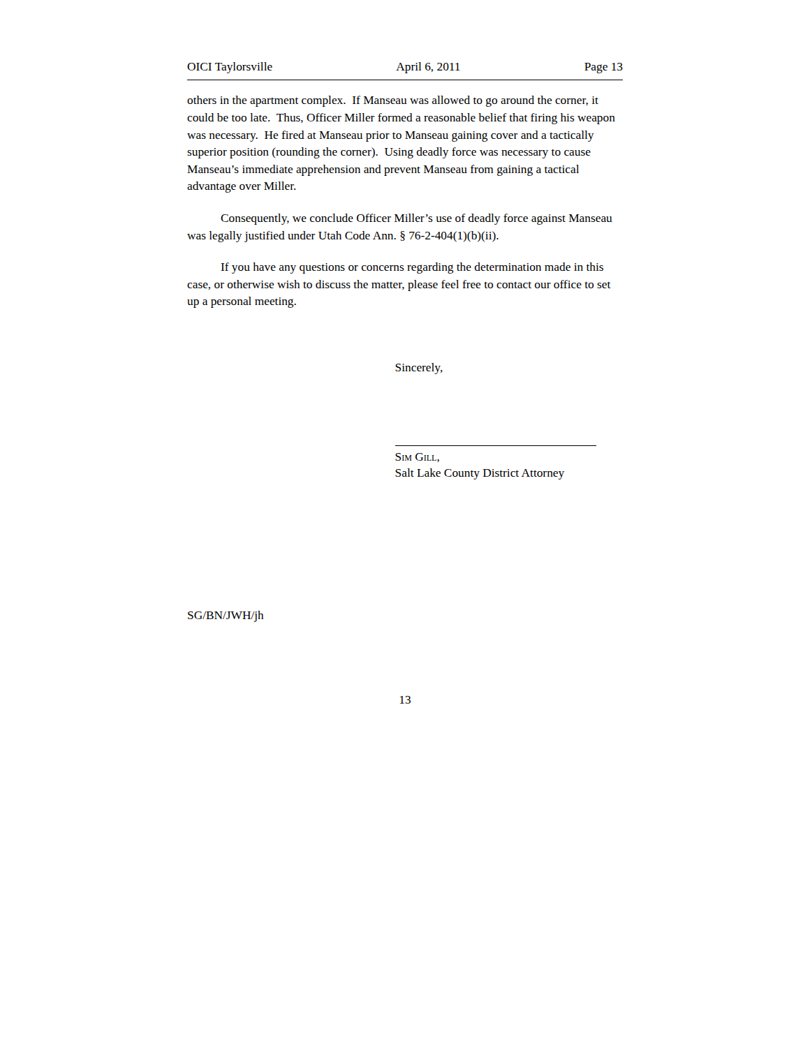OICI Taylorsville April 6, 2011 Page 13
others in the apartment complex. If Manseau was allowed to go around the corner, it could be too late. Thus, Officer Miller formed a reasonable belief that firing his weapon was necessary. He fired at Manseau prior to Manseau gaining cover and a tactically superior position (rounding the corner). Using deadly force was necessary to cause Manseau’s immediate apprehension and prevent Manseau from gaining a tactical advantage over Miller.
Consequently, we conclude Officer Miller’s use of deadly force against Manseau was legally justified under Utah Code Ann. § 76-2-404(1)(b)(ii).
If you have any questions or concerns regarding the determination made in this case, or otherwise wish to discuss the matter, please feel free to contact our office to set up a personal meeting.
Sincerely,
Sim Gill,
Salt Lake County District Attorney
SG/BN/JWH/jh
13